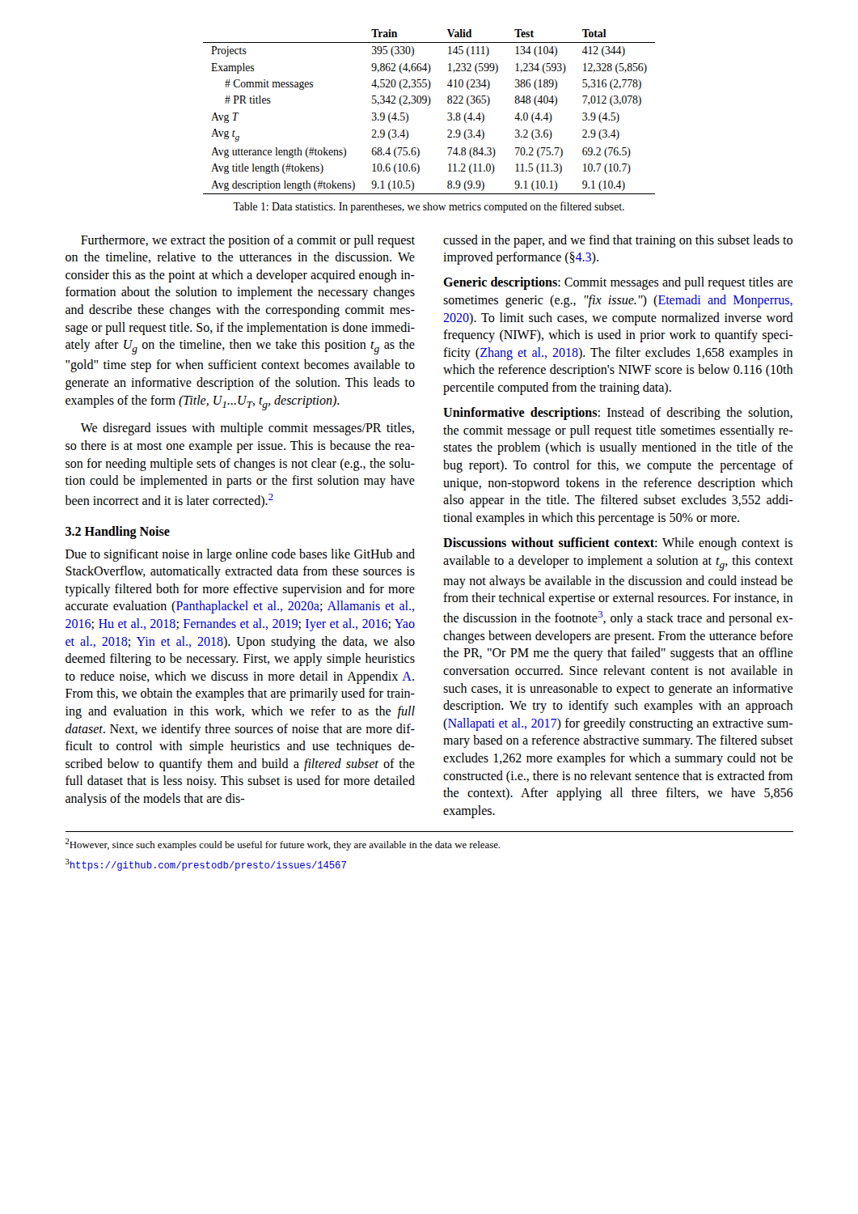| | Train | Valid | Test | Total |
| --- | --- | --- | --- | --- |
| Projects | 395 (330) | 145 (111) | 134 (104) | 412 (344) |
| Examples | 9,862 (4,664) | 1,232 (599) | 1,234 (593) | 12,328 (5,856) |
| # Commit messages | 4,520 (2,355) | 410 (234) | 386 (189) | 5,316 (2,778) |
| # PR titles | 5,342 (2,309) | 822 (365) | 848 (404) | 7,012 (3,078) |
| Avg T | 3.9 (4.5) | 3.8 (4.4) | 4.0 (4.4) | 3.9 (4.5) |
| Avg t g | 2.9 (3.4) | 2.9 (3.4) | 3.2 (3.6) | 2.9 (3.4) |
| Avg utterance length (#tokens) | 68.4 (75.6) | 74.8 (84.3) | 70.2 (75.7) | 69.2 (76.5) |
| Avg title length (#tokens) | 10.6 (10.6) | 11.2 (11.0) | 11.5 (11.3) | 10.7 (10.7) |
| Avg description length (#tokens) | 9.1 (10.5) | 8.9 (9.9) | 9.1 (10.1) | 9.1 (10.4) |
Table 1: Data statistics. In parentheses, we show metrics computed on the filtered subset.
Furthermore, we extract the position of a commit or pull request on the timeline, relative to the utterances in the discussion. We consider this as the point at which a developer acquired enough information about the solution to implement the necessary changes and describe these changes with the corresponding commit message or pull request title. So, if the implementation is done immediately after Ug on the timeline, then we take this position tg as the "gold" time step for when sufficient context becomes available to generate an informative description of the solution. This leads to examples of the form (Title, U1...UT, tg, description).
We disregard issues with multiple commit messages/PR titles, so there is at most one example per issue. This is because the reason for needing multiple sets of changes is not clear (e.g., the solution could be implemented in parts or the first solution may have been incorrect and it is later corrected).2
3.2 Handling Noise
Due to significant noise in large online code bases like GitHub and StackOverflow, automatically extracted data from these sources is typically filtered both for more effective supervision and for more accurate evaluation (Panthaplackel et al., 2020a; Allamanis et al., 2016; Hu et al., 2018; Fernandes et al., 2019; Iyer et al., 2016; Yao et al., 2018; Yin et al., 2018). Upon studying the data, we also deemed filtering to be necessary. First, we apply simple heuristics to reduce noise, which we discuss in more detail in Appendix A. From this, we obtain the examples that are primarily used for training and evaluation in this work, which we refer to as the full dataset. Next, we identify three sources of noise that are more difficult to control with simple heuristics and use techniques described below to quantify them and build a filtered subset of the full dataset that is less noisy. This subset is used for more detailed analysis of the models that are dis-
cussed in the paper, and we find that training on this subset leads to improved performance (§4.3).
Generic descriptions: Commit messages and pull request titles are sometimes generic (e.g., "fix issue.") (Etemadi and Monperrus, 2020). To limit such cases, we compute normalized inverse word frequency (NIWF), which is used in prior work to quantify specificity (Zhang et al., 2018). The filter excludes 1,658 examples in which the reference description's NIWF score is below 0.116 (10th percentile computed from the training data).
Uninformative descriptions: Instead of describing the solution, the commit message or pull request title sometimes essentially re-states the problem (which is usually mentioned in the title of the bug report). To control for this, we compute the percentage of unique, non-stopword tokens in the reference description which also appear in the title. The filtered subset excludes 3,552 additional examples in which this percentage is 50% or more.
Discussions without sufficient context: While enough context is available to a developer to implement a solution at tg, this context may not always be available in the discussion and could instead be from their technical expertise or external resources. For instance, in the discussion in the footnote3, only a stack trace and personal exchanges between developers are present. From the utterance before the PR, "Or PM me the query that failed" suggests that an offline conversation occurred. Since relevant content is not available in such cases, it is unreasonable to expect to generate an informative description. We try to identify such examples with an approach (Nallapati et al., 2017) for greedily constructing an extractive summary based on a reference abstractive summary. The filtered subset excludes 1,262 more examples for which a summary could not be constructed (i.e., there is no relevant sentence that is extracted from the context). After applying all three filters, we have 5,856 examples.
2However, since such examples could be useful for future work, they are available in the data we release.
3https://github.com/prestodb/presto/issues/14567